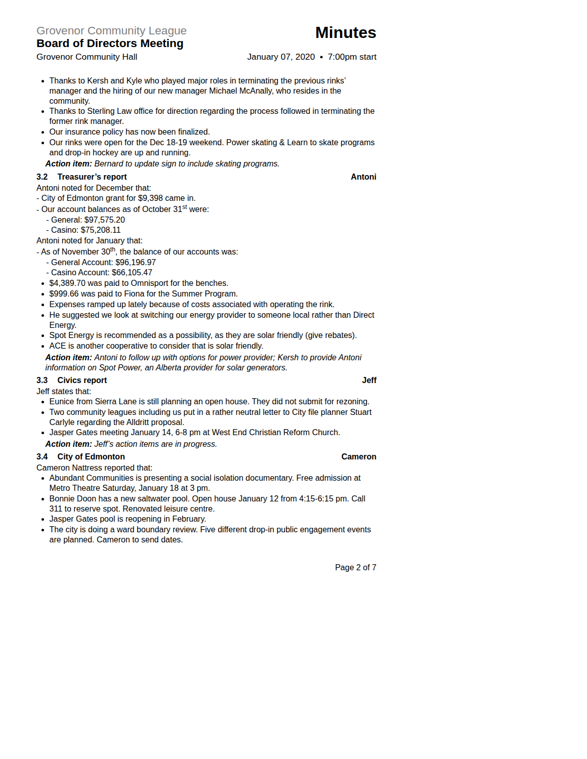Minutes
Grovenor Community League
Board of Directors Meeting
Grovenor Community Hall January 07, 2020 ▪ 7:00pm start
Thanks to Kersh and Kyle who played major roles in terminating the previous rinks’ manager and the hiring of our new manager Michael McAnally, who resides in the community.
Thanks to Sterling Law office for direction regarding the process followed in terminating the former rink manager.
Our insurance policy has now been finalized.
Our rinks were open for the Dec 18-19 weekend. Power skating & Learn to skate programs and drop-in hockey are up and running.
Action item: Bernard to update sign to include skating programs.
3.2 Treasurer’s report Antoni
Antoni noted for December that:
City of Edmonton grant for $9,398 came in.
Our account balances as of October 31st were:
General: $97,575.20
Casino: $75,208.11
Antoni noted for January that:
As of November 30th, the balance of our accounts was:
General Account: $96,196.97
Casino Account: $66,105.47
$4,389.70 was paid to Omnisport for the benches.
$999.66 was paid to Fiona for the Summer Program.
Expenses ramped up lately because of costs associated with operating the rink.
He suggested we look at switching our energy provider to someone local rather than Direct Energy.
Spot Energy is recommended as a possibility, as they are solar friendly (give rebates).
ACE is another cooperative to consider that is solar friendly.
Action item: Antoni to follow up with options for power provider; Kersh to provide Antoni information on Spot Power, an Alberta provider for solar generators.
3.3 Civics report Jeff
Jeff states that:
Eunice from Sierra Lane is still planning an open house. They did not submit for rezoning.
Two community leagues including us put in a rather neutral letter to City file planner Stuart Carlyle regarding the Alldritt proposal.
Jasper Gates meeting January 14, 6-8 pm at West End Christian Reform Church.
Action item: Jeff’s action items are in progress.
3.4 City of Edmonton Cameron
Cameron Nattress reported that:
Abundant Communities is presenting a social isolation documentary. Free admission at Metro Theatre Saturday, January 18 at 3 pm.
Bonnie Doon has a new saltwater pool. Open house January 12 from 4:15-6:15 pm. Call 311 to reserve spot. Renovated leisure centre.
Jasper Gates pool is reopening in February.
The city is doing a ward boundary review. Five different drop-in public engagement events are planned. Cameron to send dates.
Page 2 of 7